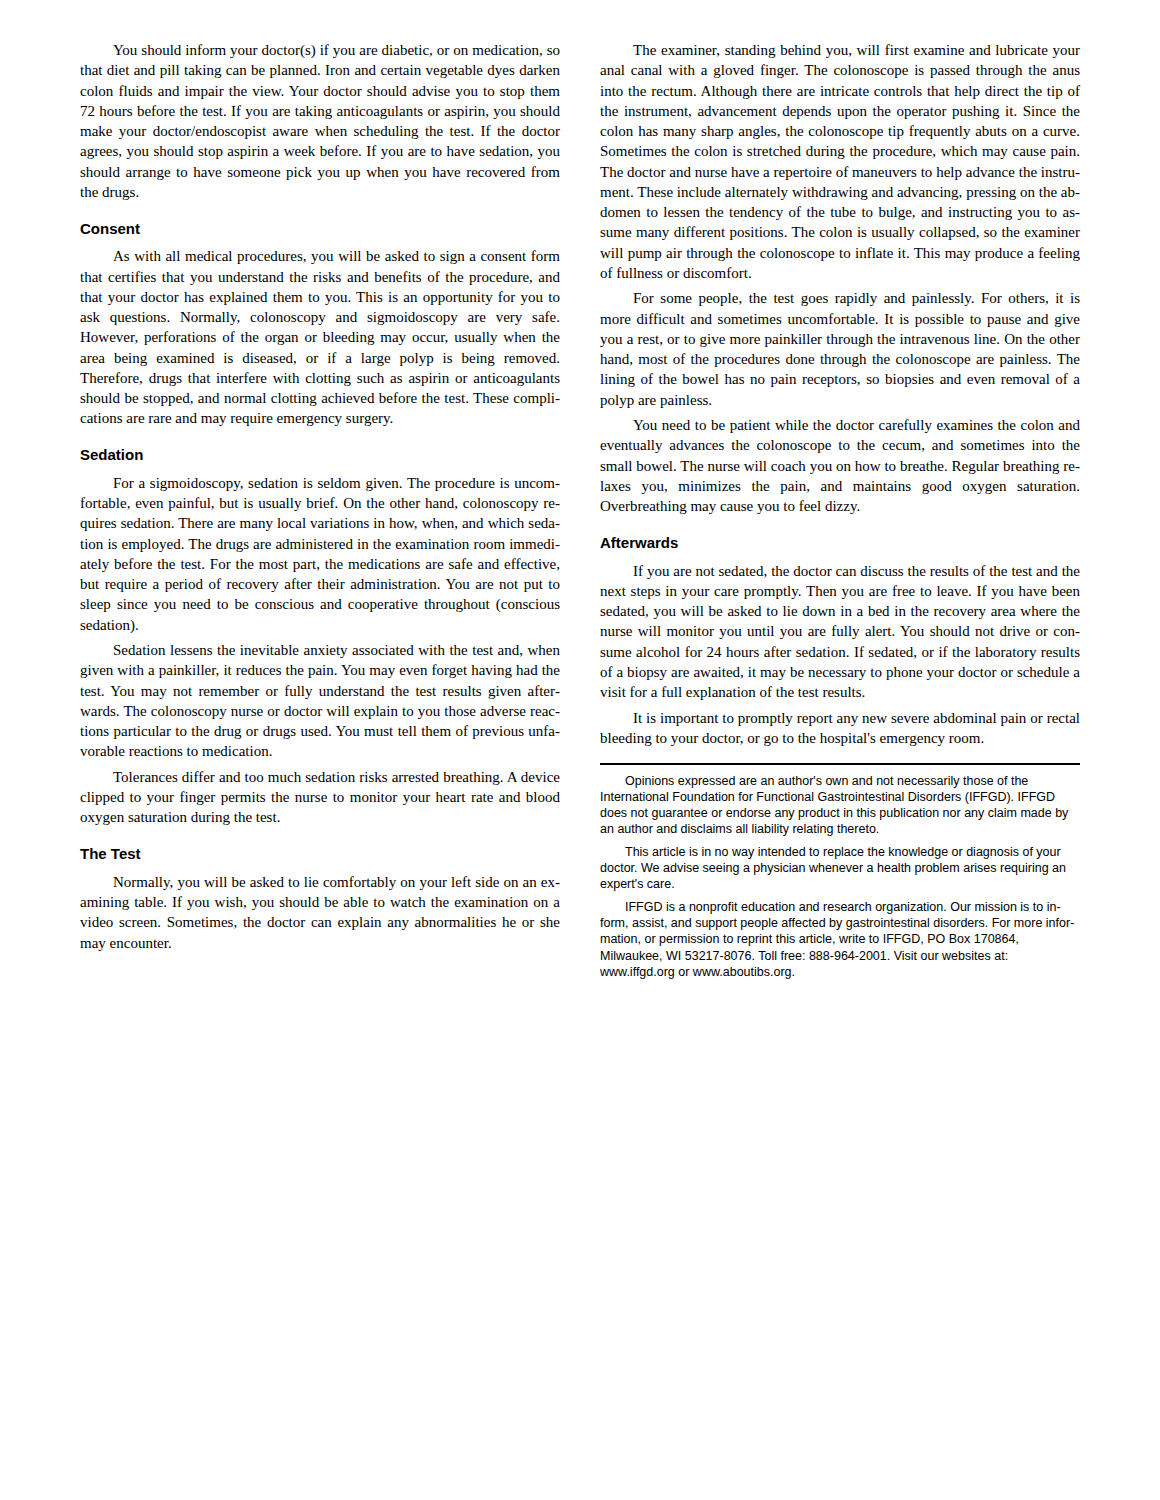You should inform your doctor(s) if you are diabetic, or on medication, so that diet and pill taking can be planned. Iron and certain vegetable dyes darken colon fluids and impair the view. Your doctor should advise you to stop them 72 hours before the test. If you are taking anticoagulants or aspirin, you should make your doctor/endoscopist aware when scheduling the test. If the doctor agrees, you should stop aspirin a week before. If you are to have sedation, you should arrange to have someone pick you up when you have recovered from the drugs.
Consent
As with all medical procedures, you will be asked to sign a consent form that certifies that you understand the risks and benefits of the procedure, and that your doctor has explained them to you. This is an opportunity for you to ask questions. Normally, colonoscopy and sigmoidoscopy are very safe. However, perforations of the organ or bleeding may occur, usually when the area being examined is diseased, or if a large polyp is being removed. Therefore, drugs that interfere with clotting such as aspirin or anticoagulants should be stopped, and normal clotting achieved before the test. These complications are rare and may require emergency surgery.
Sedation
For a sigmoidoscopy, sedation is seldom given. The procedure is uncomfortable, even painful, but is usually brief. On the other hand, colonoscopy requires sedation. There are many local variations in how, when, and which sedation is employed. The drugs are administered in the examination room immediately before the test. For the most part, the medications are safe and effective, but require a period of recovery after their administration. You are not put to sleep since you need to be conscious and cooperative throughout (conscious sedation).
Sedation lessens the inevitable anxiety associated with the test and, when given with a painkiller, it reduces the pain. You may even forget having had the test. You may not remember or fully understand the test results given afterwards. The colonoscopy nurse or doctor will explain to you those adverse reactions particular to the drug or drugs used. You must tell them of previous unfavorable reactions to medication.
Tolerances differ and too much sedation risks arrested breathing. A device clipped to your finger permits the nurse to monitor your heart rate and blood oxygen saturation during the test.
The Test
Normally, you will be asked to lie comfortably on your left side on an examining table. If you wish, you should be able to watch the examination on a video screen. Sometimes, the doctor can explain any abnormalities he or she may encounter.
The examiner, standing behind you, will first examine and lubricate your anal canal with a gloved finger. The colonoscope is passed through the anus into the rectum. Although there are intricate controls that help direct the tip of the instrument, advancement depends upon the operator pushing it. Since the colon has many sharp angles, the colonoscope tip frequently abuts on a curve. Sometimes the colon is stretched during the procedure, which may cause pain. The doctor and nurse have a repertoire of maneuvers to help advance the instrument. These include alternately withdrawing and advancing, pressing on the abdomen to lessen the tendency of the tube to bulge, and instructing you to assume many different positions. The colon is usually collapsed, so the examiner will pump air through the colonoscope to inflate it. This may produce a feeling of fullness or discomfort.
For some people, the test goes rapidly and painlessly. For others, it is more difficult and sometimes uncomfortable. It is possible to pause and give you a rest, or to give more painkiller through the intravenous line. On the other hand, most of the procedures done through the colonoscope are painless. The lining of the bowel has no pain receptors, so biopsies and even removal of a polyp are painless.
You need to be patient while the doctor carefully examines the colon and eventually advances the colonoscope to the cecum, and sometimes into the small bowel. The nurse will coach you on how to breathe. Regular breathing relaxes you, minimizes the pain, and maintains good oxygen saturation. Overbreathing may cause you to feel dizzy.
Afterwards
If you are not sedated, the doctor can discuss the results of the test and the next steps in your care promptly. Then you are free to leave. If you have been sedated, you will be asked to lie down in a bed in the recovery area where the nurse will monitor you until you are fully alert. You should not drive or consume alcohol for 24 hours after sedation. If sedated, or if the laboratory results of a biopsy are awaited, it may be necessary to phone your doctor or schedule a visit for a full explanation of the test results.
It is important to promptly report any new severe abdominal pain or rectal bleeding to your doctor, or go to the hospital's emergency room.
Opinions expressed are an author's own and not necessarily those of the International Foundation for Functional Gastrointestinal Disorders (IFFGD). IFFGD does not guarantee or endorse any product in this publication nor any claim made by an author and disclaims all liability relating thereto.
This article is in no way intended to replace the knowledge or diagnosis of your doctor. We advise seeing a physician whenever a health problem arises requiring an expert's care.
IFFGD is a nonprofit education and research organization. Our mission is to inform, assist, and support people affected by gastrointestinal disorders. For more information, or permission to reprint this article, write to IFFGD, PO Box 170864, Milwaukee, WI 53217-8076. Toll free: 888-964-2001. Visit our websites at: www.iffgd.org or www.aboutibs.org.